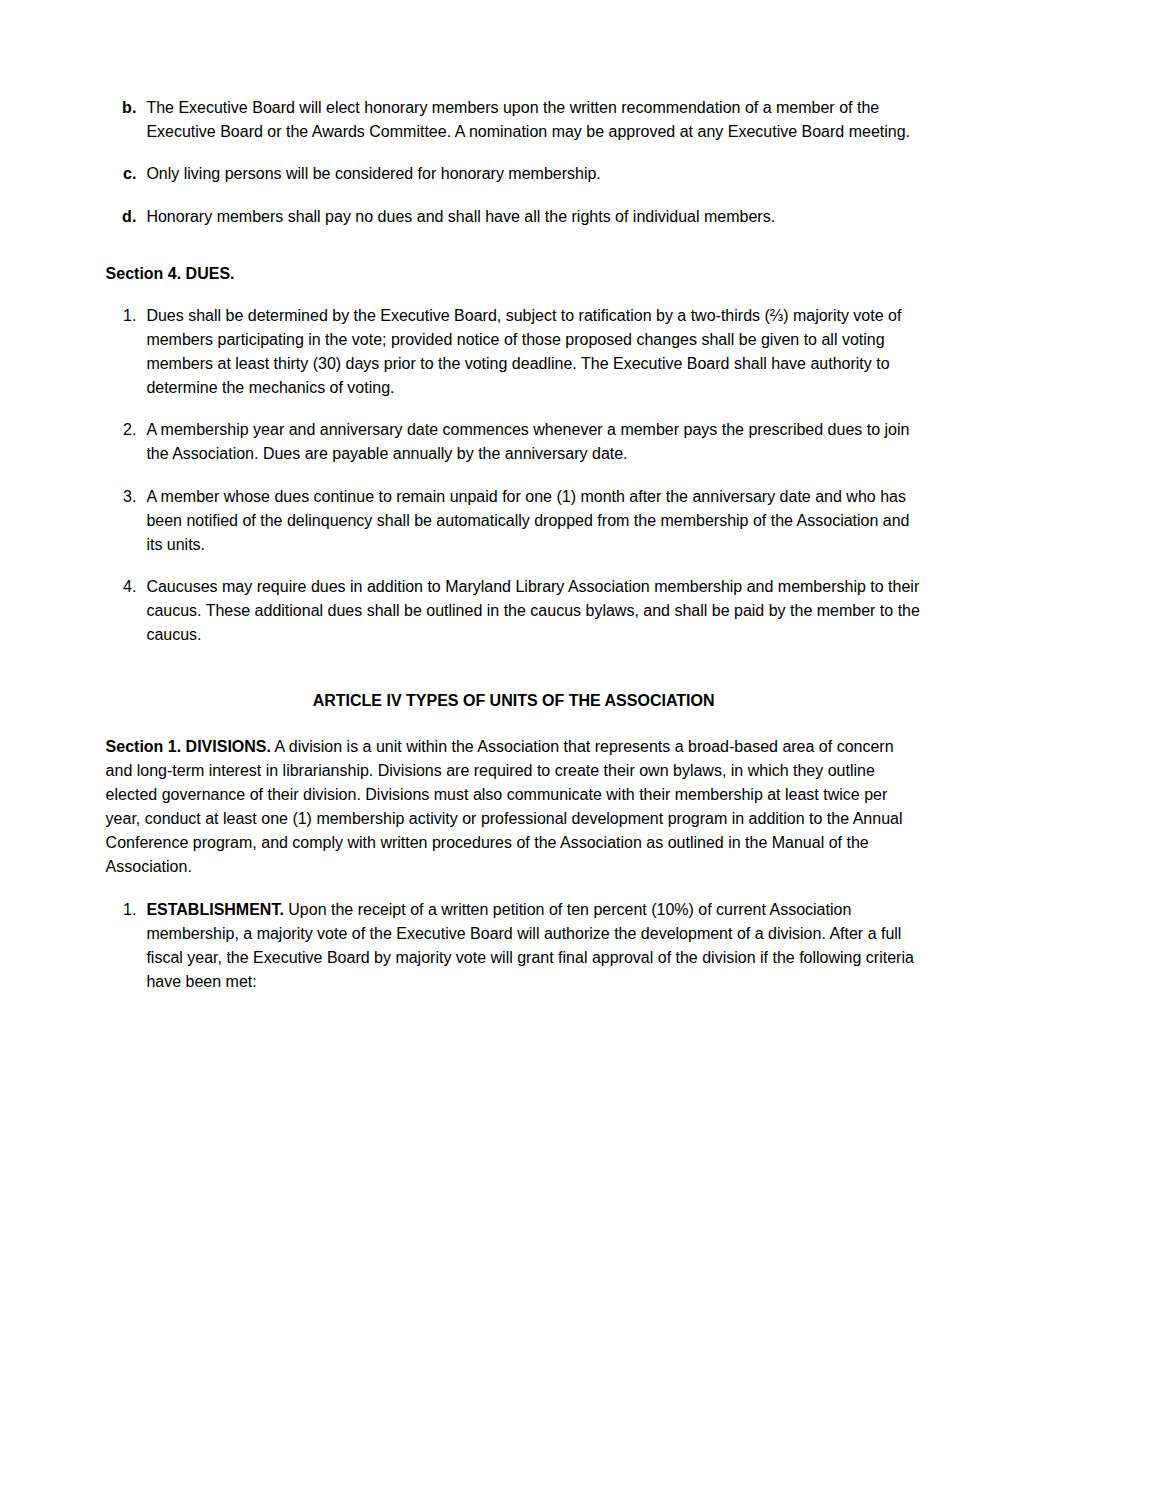The Executive Board will elect honorary members upon the written recommendation of a member of the Executive Board or the Awards Committee. A nomination may be approved at any Executive Board meeting.
Only living persons will be considered for honorary membership.
Honorary members shall pay no dues and shall have all the rights of individual members.
Section 4. DUES.
Dues shall be determined by the Executive Board, subject to ratification by a two-thirds (⅔) majority vote of members participating in the vote; provided notice of those proposed changes shall be given to all voting members at least thirty (30) days prior to the voting deadline. The Executive Board shall have authority to determine the mechanics of voting.
A membership year and anniversary date commences whenever a member pays the prescribed dues to join the Association. Dues are payable annually by the anniversary date.
A member whose dues continue to remain unpaid for one (1) month after the anniversary date and who has been notified of the delinquency shall be automatically dropped from the membership of the Association and its units.
Caucuses may require dues in addition to Maryland Library Association membership and membership to their caucus. These additional dues shall be outlined in the caucus bylaws, and shall be paid by the member to the caucus.
ARTICLE IV TYPES OF UNITS OF THE ASSOCIATION
Section 1. DIVISIONS. A division is a unit within the Association that represents a broad-based area of concern and long-term interest in librarianship. Divisions are required to create their own bylaws, in which they outline elected governance of their division. Divisions must also communicate with their membership at least twice per year, conduct at least one (1) membership activity or professional development program in addition to the Annual Conference program, and comply with written procedures of the Association as outlined in the Manual of the Association.
ESTABLISHMENT. Upon the receipt of a written petition of ten percent (10%) of current Association membership, a majority vote of the Executive Board will authorize the development of a division. After a full fiscal year, the Executive Board by majority vote will grant final approval of the division if the following criteria have been met: